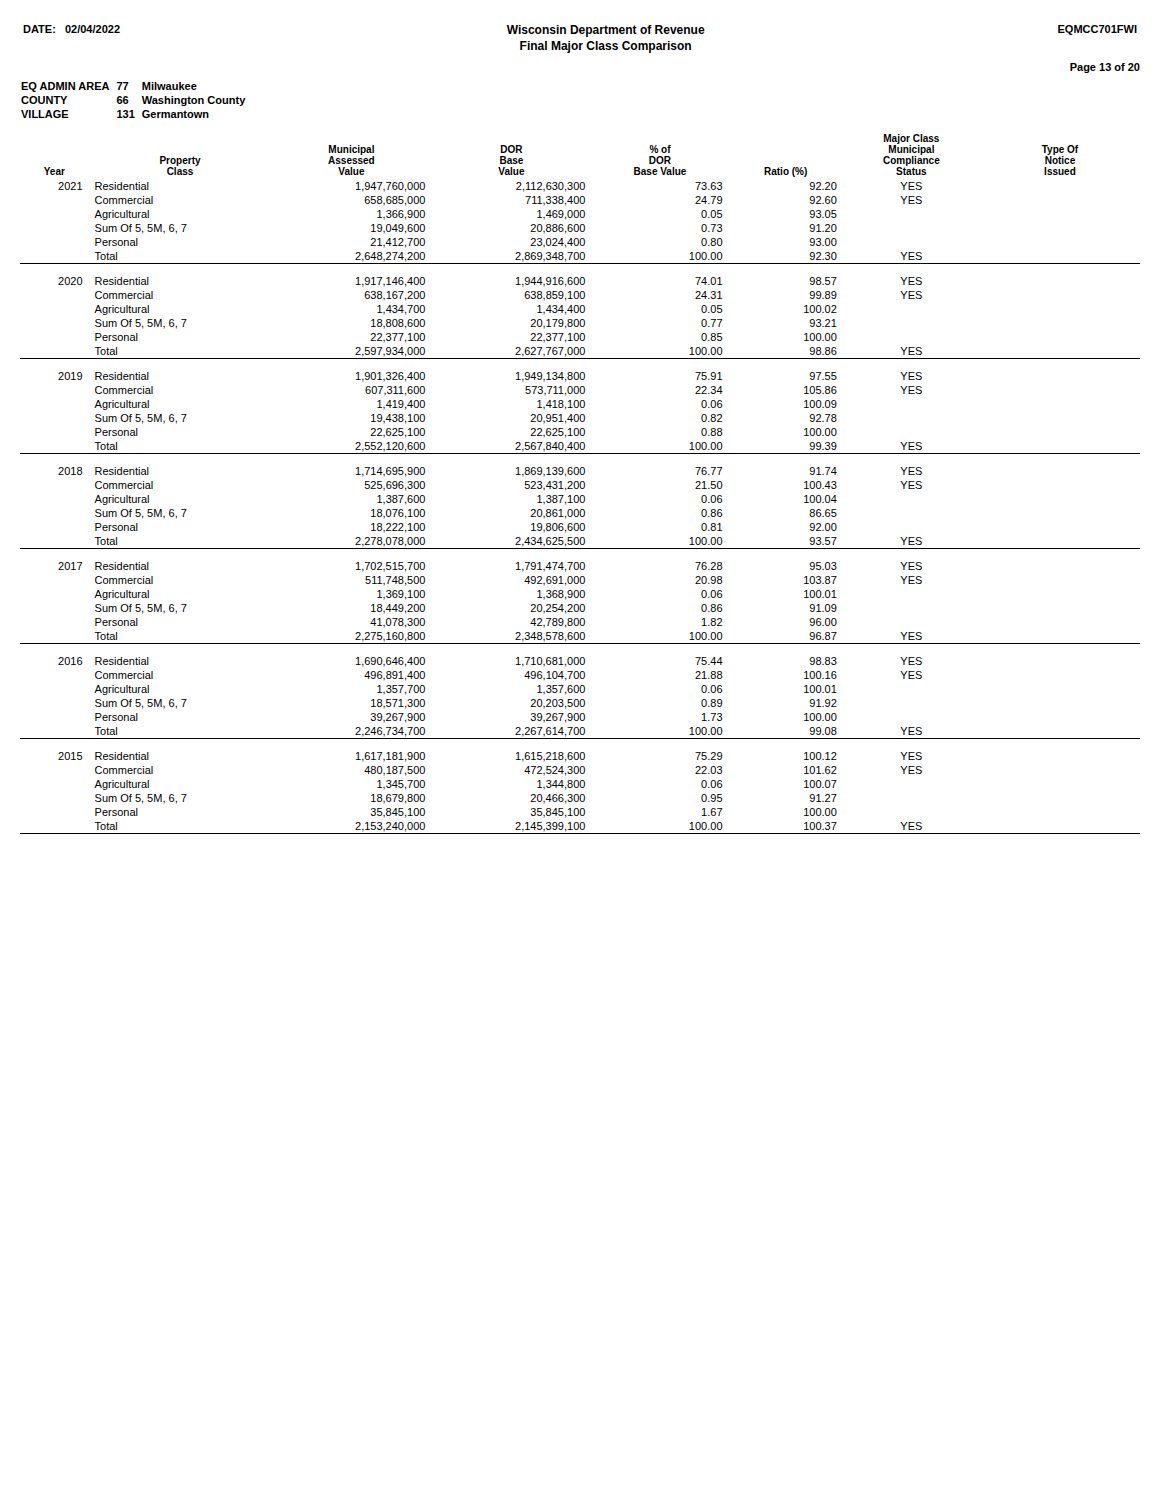| DATE: 02/04/2022 | Wisconsin Department of Revenue Final Major Class Comparison | EQMCC701FWI |
Page 13 of 20
| EQ ADMIN AREA | 77 | Milwaukee |
| COUNTY | 66 | Washington County |
| VILLAGE | 131 | Germantown |
| Year | Property Class | Municipal Assessed Value | DOR Base Value | % of DOR Base Value | Ratio (%) | Major Class Municipal Compliance Status | Type Of Notice Issued |
| --- | --- | --- | --- | --- | --- | --- | --- |
| 2021 | Residential | 1,947,760,000 | 2,112,630,300 | 73.63 | 92.20 | YES | |
| | Commercial | 658,685,000 | 711,338,400 | 24.79 | 92.60 | YES | |
| | Agricultural | 1,366,900 | 1,469,000 | 0.05 | 93.05 | | |
| | Sum Of 5, 5M, 6, 7 | 19,049,600 | 20,886,600 | 0.73 | 91.20 | | |
| | Personal | 21,412,700 | 23,024,400 | 0.80 | 93.00 | | |
| | Total | 2,648,274,200 | 2,869,348,700 | 100.00 | 92.30 | YES | |
| 2020 | Residential | 1,917,146,400 | 1,944,916,600 | 74.01 | 98.57 | YES | |
| | Commercial | 638,167,200 | 638,859,100 | 24.31 | 99.89 | YES | |
| | Agricultural | 1,434,700 | 1,434,400 | 0.05 | 100.02 | | |
| | Sum Of 5, 5M, 6, 7 | 18,808,600 | 20,179,800 | 0.77 | 93.21 | | |
| | Personal | 22,377,100 | 22,377,100 | 0.85 | 100.00 | | |
| | Total | 2,597,934,000 | 2,627,767,000 | 100.00 | 98.86 | YES | |
| 2019 | Residential | 1,901,326,400 | 1,949,134,800 | 75.91 | 97.55 | YES | |
| | Commercial | 607,311,600 | 573,711,000 | 22.34 | 105.86 | YES | |
| | Agricultural | 1,419,400 | 1,418,100 | 0.06 | 100.09 | | |
| | Sum Of 5, 5M, 6, 7 | 19,438,100 | 20,951,400 | 0.82 | 92.78 | | |
| | Personal | 22,625,100 | 22,625,100 | 0.88 | 100.00 | | |
| | Total | 2,552,120,600 | 2,567,840,400 | 100.00 | 99.39 | YES | |
| 2018 | Residential | 1,714,695,900 | 1,869,139,600 | 76.77 | 91.74 | YES | |
| | Commercial | 525,696,300 | 523,431,200 | 21.50 | 100.43 | YES | |
| | Agricultural | 1,387,600 | 1,387,100 | 0.06 | 100.04 | | |
| | Sum Of 5, 5M, 6, 7 | 18,076,100 | 20,861,000 | 0.86 | 86.65 | | |
| | Personal | 18,222,100 | 19,806,600 | 0.81 | 92.00 | | |
| | Total | 2,278,078,000 | 2,434,625,500 | 100.00 | 93.57 | YES | |
| 2017 | Residential | 1,702,515,700 | 1,791,474,700 | 76.28 | 95.03 | YES | |
| | Commercial | 511,748,500 | 492,691,000 | 20.98 | 103.87 | YES | |
| | Agricultural | 1,369,100 | 1,368,900 | 0.06 | 100.01 | | |
| | Sum Of 5, 5M, 6, 7 | 18,449,200 | 20,254,200 | 0.86 | 91.09 | | |
| | Personal | 41,078,300 | 42,789,800 | 1.82 | 96.00 | | |
| | Total | 2,275,160,800 | 2,348,578,600 | 100.00 | 96.87 | YES | |
| 2016 | Residential | 1,690,646,400 | 1,710,681,000 | 75.44 | 98.83 | YES | |
| | Commercial | 496,891,400 | 496,104,700 | 21.88 | 100.16 | YES | |
| | Agricultural | 1,357,700 | 1,357,600 | 0.06 | 100.01 | | |
| | Sum Of 5, 5M, 6, 7 | 18,571,300 | 20,203,500 | 0.89 | 91.92 | | |
| | Personal | 39,267,900 | 39,267,900 | 1.73 | 100.00 | | |
| | Total | 2,246,734,700 | 2,267,614,700 | 100.00 | 99.08 | YES | |
| 2015 | Residential | 1,617,181,900 | 1,615,218,600 | 75.29 | 100.12 | YES | |
| | Commercial | 480,187,500 | 472,524,300 | 22.03 | 101.62 | YES | |
| | Agricultural | 1,345,700 | 1,344,800 | 0.06 | 100.07 | | |
| | Sum Of 5, 5M, 6, 7 | 18,679,800 | 20,466,300 | 0.95 | 91.27 | | |
| | Personal | 35,845,100 | 35,845,100 | 1.67 | 100.00 | | |
| | Total | 2,153,240,000 | 2,145,399,100 | 100.00 | 100.37 | YES | |